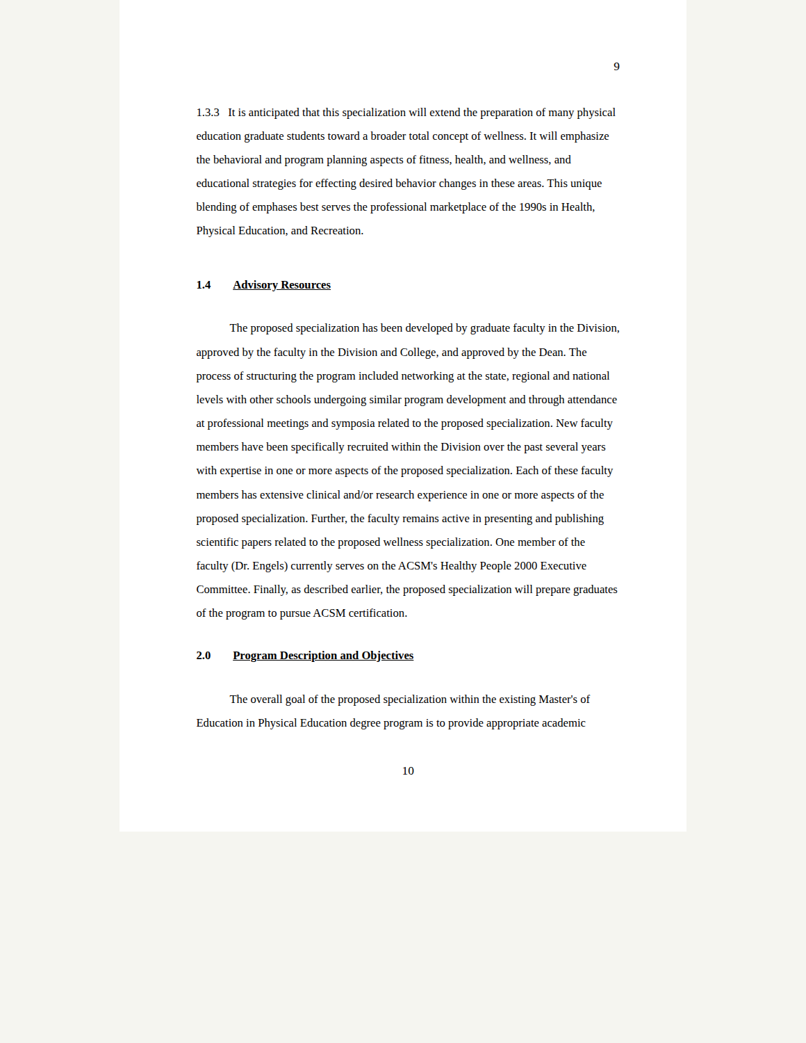9
1.3.3 It is anticipated that this specialization will extend the preparation of many physical education graduate students toward a broader total concept of wellness. It will emphasize the behavioral and program planning aspects of fitness, health, and wellness, and educational strategies for effecting desired behavior changes in these areas. This unique blending of emphases best serves the professional marketplace of the 1990s in Health, Physical Education, and Recreation.
1.4 Advisory Resources
The proposed specialization has been developed by graduate faculty in the Division, approved by the faculty in the Division and College, and approved by the Dean. The process of structuring the program included networking at the state, regional and national levels with other schools undergoing similar program development and through attendance at professional meetings and symposia related to the proposed specialization. New faculty members have been specifically recruited within the Division over the past several years with expertise in one or more aspects of the proposed specialization. Each of these faculty members has extensive clinical and/or research experience in one or more aspects of the proposed specialization. Further, the faculty remains active in presenting and publishing scientific papers related to the proposed wellness specialization. One member of the faculty (Dr. Engels) currently serves on the ACSM's Healthy People 2000 Executive Committee. Finally, as described earlier, the proposed specialization will prepare graduates of the program to pursue ACSM certification.
2.0 Program Description and Objectives
The overall goal of the proposed specialization within the existing Master's of Education in Physical Education degree program is to provide appropriate academic
10